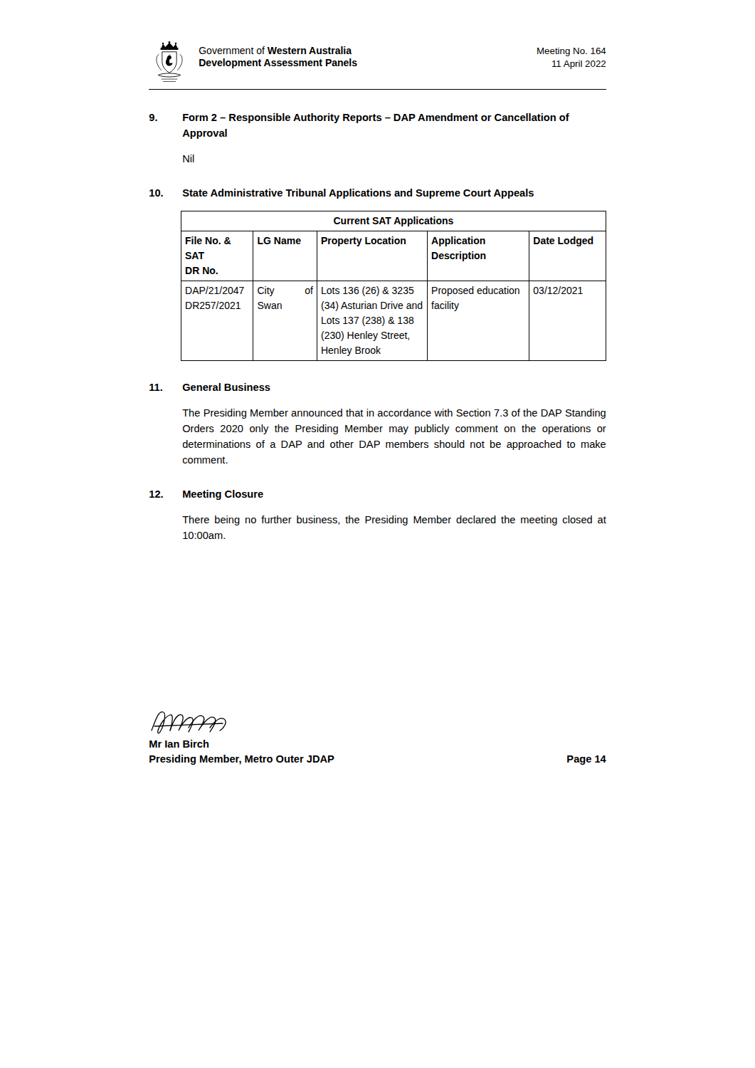Government of Western Australia
Development Assessment Panels
Meeting No. 164
11 April 2022
9.
Form 2 – Responsible Authority Reports – DAP Amendment or Cancellation of Approval
Nil
10.
State Administrative Tribunal Applications and Supreme Court Appeals
Current SAT Applications
| File No. & SAT DR No. | LG Name | Property Location | Application Description | Date Lodged |
| --- | --- | --- | --- | --- |
| DAP/21/2047 DR257/2021 | City of Swan | Lots 136 (26) & 3235 (34) Asturian Drive and Lots 137 (238) & 138 (230) Henley Street, Henley Brook | Proposed education facility | 03/12/2021 |
11.
General Business
The Presiding Member announced that in accordance with Section 7.3 of the DAP Standing Orders 2020 only the Presiding Member may publicly comment on the operations or determinations of a DAP and other DAP members should not be approached to make comment.
12.
Meeting Closure
There being no further business, the Presiding Member declared the meeting closed at 10:00am.
Mr Ian Birch
Presiding Member, Metro Outer JDAP Page 14